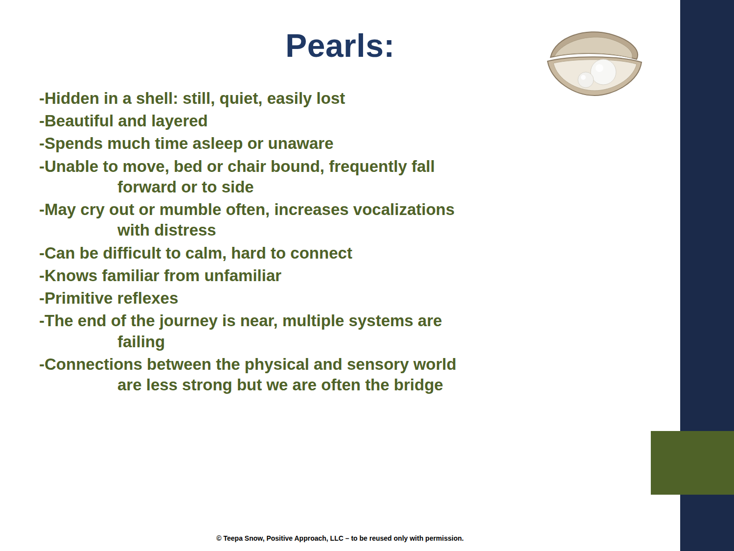Pearls:
-Hidden in a shell: still, quiet, easily lost
-Beautiful and layered
-Spends much time asleep or unaware
-Unable to move, bed or chair bound, frequently fallforward or to side
-May cry out or mumble often, increases vocalizationswith distress
-Can be difficult to calm, hard to connect
-Knows familiar from unfamiliar
-Primitive reflexes
-The end of the journey is near, multiple systems arefailing
-Connections between the physical and sensory worldare less strong but we are often the bridge
© Teepa Snow, Positive Approach, LLC – to be reused only with permission.